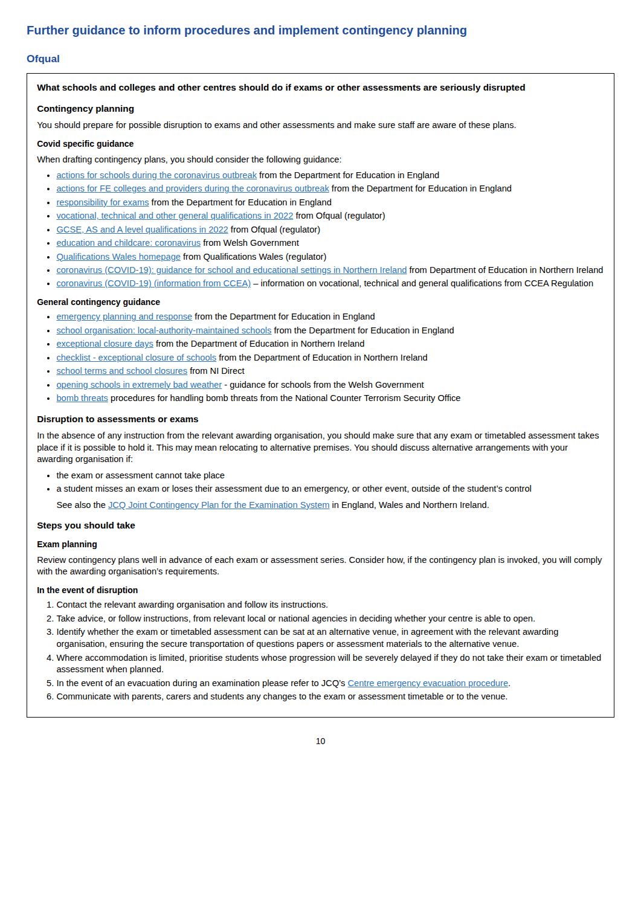Further guidance to inform procedures and implement contingency planning
Ofqual
What schools and colleges and other centres should do if exams or other assessments are seriously disrupted
Contingency planning
You should prepare for possible disruption to exams and other assessments and make sure staff are aware of these plans.
Covid specific guidance
When drafting contingency plans, you should consider the following guidance:
actions for schools during the coronavirus outbreak from the Department for Education in England
actions for FE colleges and providers during the coronavirus outbreak from the Department for Education in England
responsibility for exams from the Department for Education in England
vocational, technical and other general qualifications in 2022 from Ofqual (regulator)
GCSE, AS and A level qualifications in 2022 from Ofqual (regulator)
education and childcare: coronavirus from Welsh Government
Qualifications Wales homepage from Qualifications Wales (regulator)
coronavirus (COVID-19): guidance for school and educational settings in Northern Ireland from Department of Education in Northern Ireland
coronavirus (COVID-19) (information from CCEA) – information on vocational, technical and general qualifications from CCEA Regulation
General contingency guidance
emergency planning and response from the Department for Education in England
school organisation: local-authority-maintained schools from the Department for Education in England
exceptional closure days from the Department of Education in Northern Ireland
checklist - exceptional closure of schools from the Department of Education in Northern Ireland
school terms and school closures from NI Direct
opening schools in extremely bad weather - guidance for schools from the Welsh Government
bomb threats procedures for handling bomb threats from the National Counter Terrorism Security Office
Disruption to assessments or exams
In the absence of any instruction from the relevant awarding organisation, you should make sure that any exam or timetabled assessment takes place if it is possible to hold it. This may mean relocating to alternative premises. You should discuss alternative arrangements with your awarding organisation if:
the exam or assessment cannot take place
a student misses an exam or loses their assessment due to an emergency, or other event, outside of the student’s control
See also the JCQ Joint Contingency Plan for the Examination System in England, Wales and Northern Ireland.
Steps you should take
Exam planning
Review contingency plans well in advance of each exam or assessment series. Consider how, if the contingency plan is invoked, you will comply with the awarding organisation’s requirements.
In the event of disruption
Contact the relevant awarding organisation and follow its instructions.
Take advice, or follow instructions, from relevant local or national agencies in deciding whether your centre is able to open.
Identify whether the exam or timetabled assessment can be sat at an alternative venue, in agreement with the relevant awarding organisation, ensuring the secure transportation of questions papers or assessment materials to the alternative venue.
Where accommodation is limited, prioritise students whose progression will be severely delayed if they do not take their exam or timetabled assessment when planned.
In the event of an evacuation during an examination please refer to JCQ’s Centre emergency evacuation procedure.
Communicate with parents, carers and students any changes to the exam or assessment timetable or to the venue.
10